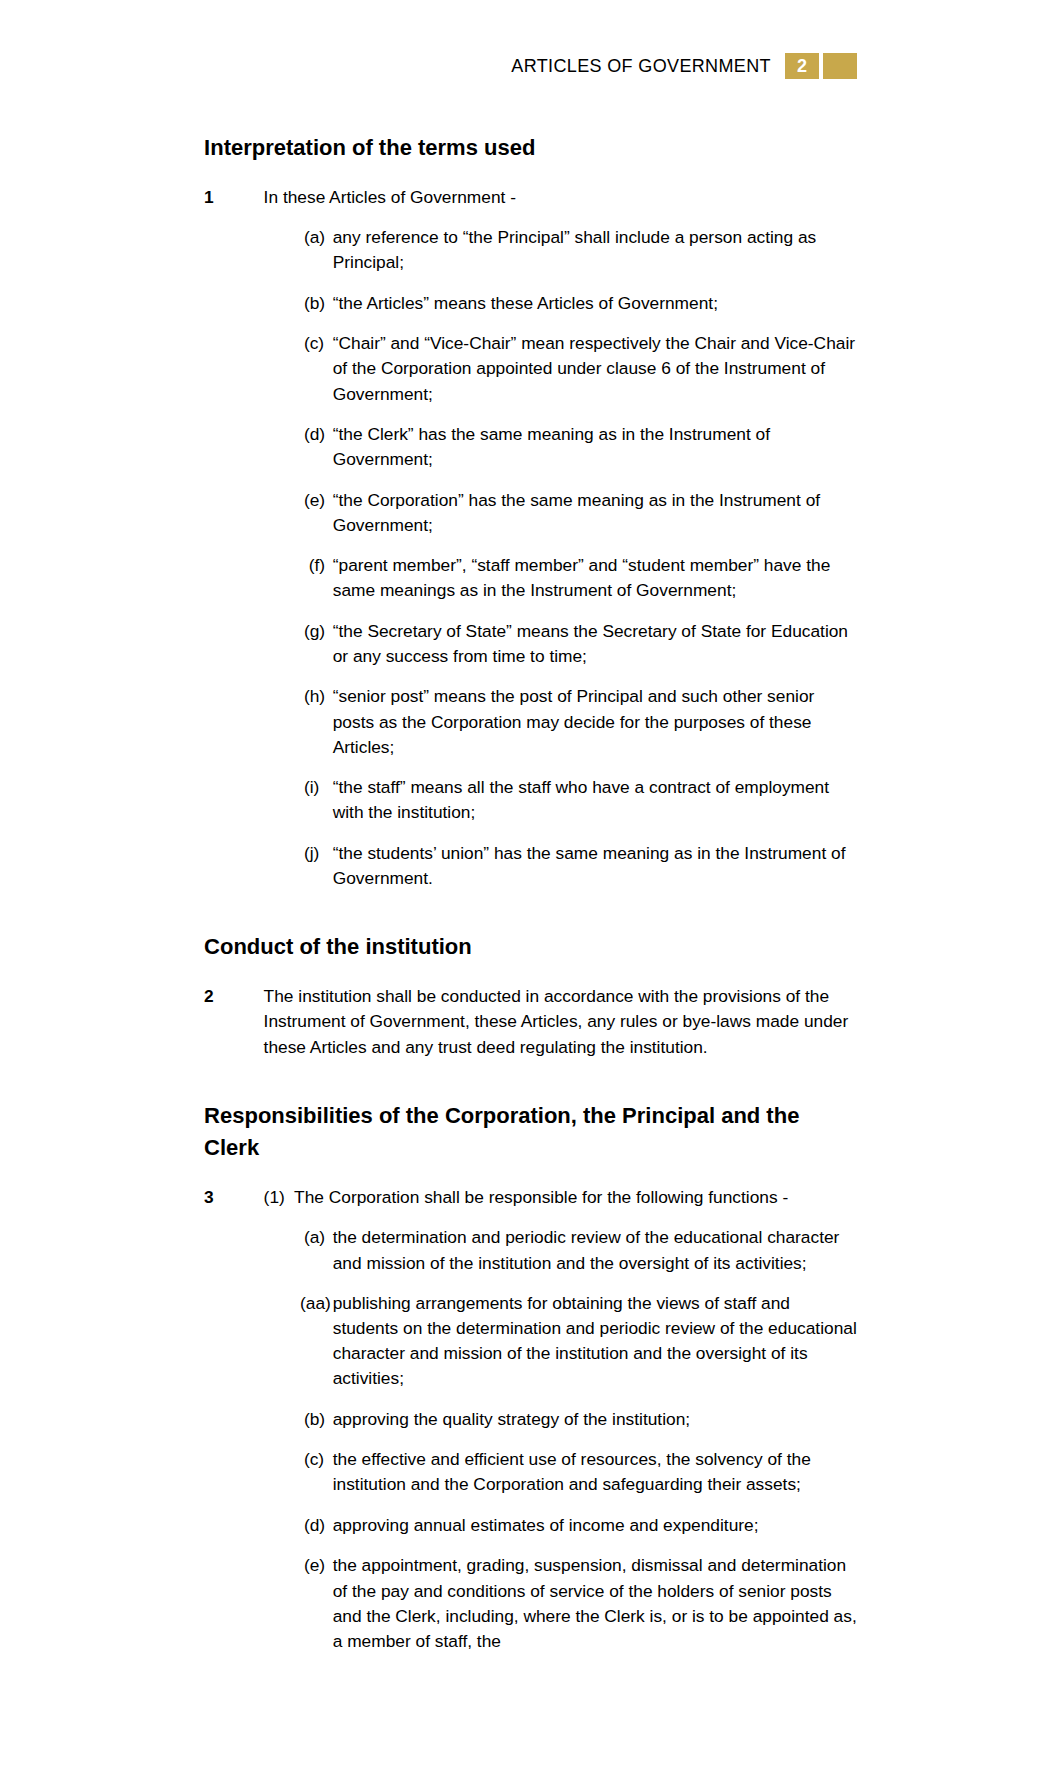ARTICLES OF GOVERNMENT
2
Interpretation of the terms used
1
In these Articles of Government -
(a)
any reference to “the Principal” shall include a person acting as Principal;
(b)
“the Articles” means these Articles of Government;
(c)
“Chair” and “Vice-Chair” mean respectively the Chair and Vice-Chair of the Corporation appointed under clause 6 of the Instrument of Government;
(d)
“the Clerk” has the same meaning as in the Instrument of Government;
(e)
“the Corporation” has the same meaning as in the Instrument of Government;
(f)
“parent member”, “staff member” and “student member” have the same meanings as in the Instrument of Government;
(g)
“the Secretary of State” means the Secretary of State for Education or any success from time to time;
(h)
“senior post” means the post of Principal and such other senior posts as the Corporation may decide for the purposes of these Articles;
(i)
“the staff” means all the staff who have a contract of employment with the institution;
(j)
“the students’ union” has the same meaning as in the Instrument of Government.
Conduct of the institution
2
The institution shall be conducted in accordance with the provisions of the Instrument of Government, these Articles, any rules or bye-laws made under these Articles and any trust deed regulating the institution.
Responsibilities of the Corporation, the Principal and the Clerk
3
(1) The Corporation shall be responsible for the following functions -
(a)
the determination and periodic review of the educational character and mission of the institution and the oversight of its activities;
(aa)
publishing arrangements for obtaining the views of staff and students on the determination and periodic review of the educational character and mission of the institution and the oversight of its activities;
(b)
approving the quality strategy of the institution;
(c)
the effective and efficient use of resources, the solvency of the institution and the Corporation and safeguarding their assets;
(d)
approving annual estimates of income and expenditure;
(e)
the appointment, grading, suspension, dismissal and determination of the pay and conditions of service of the holders of senior posts and the Clerk, including, where the Clerk is, or is to be appointed as, a member of staff, the